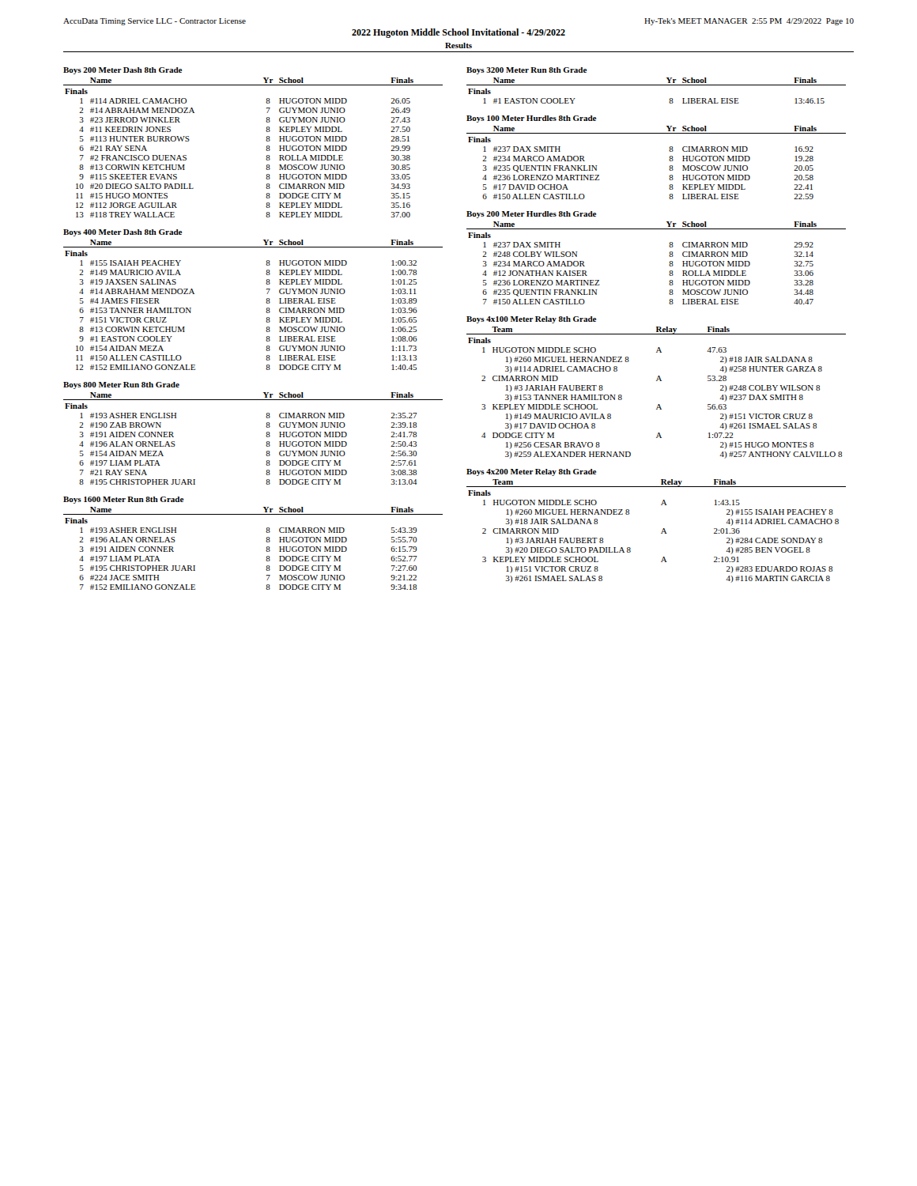AccuData Timing Service LLC - Contractor License
Hy-Tek's MEET MANAGER 2:55 PM 4/29/2022 Page 10
2022 Hugoton Middle School Invitational - 4/29/2022
Results
Boys 200 Meter Dash 8th Grade
| | Name | Yr | School | Finals |
| --- | --- | --- | --- | --- |
| Finals |
| 1 | #114 ADRIEL CAMACHO | 8 | HUGOTON MIDD | 26.05 |
| 2 | #14 ABRAHAM MENDOZA | 7 | GUYMON JUNIO | 26.49 |
| 3 | #23 JERROD WINKLER | 8 | GUYMON JUNIO | 27.43 |
| 4 | #11 KEEDRIN JONES | 8 | KEPLEY MIDDL | 27.50 |
| 5 | #113 HUNTER BURROWS | 8 | HUGOTON MIDD | 28.51 |
| 6 | #21 RAY SENA | 8 | HUGOTON MIDD | 29.99 |
| 7 | #2 FRANCISCO DUENAS | 8 | ROLLA MIDDLE | 30.38 |
| 8 | #13 CORWIN KETCHUM | 8 | MOSCOW JUNIO | 30.85 |
| 9 | #115 SKEETER EVANS | 8 | HUGOTON MIDD | 33.05 |
| 10 | #20 DIEGO SALTO PADILL | 8 | CIMARRON MID | 34.93 |
| 11 | #15 HUGO MONTES | 8 | DODGE CITY M | 35.15 |
| 12 | #112 JORGE AGUILAR | 8 | KEPLEY MIDDL | 35.16 |
| 13 | #118 TREY WALLACE | 8 | KEPLEY MIDDL | 37.00 |
Boys 400 Meter Dash 8th Grade
| | Name | Yr | School | Finals |
| --- | --- | --- | --- | --- |
| Finals |
| 1 | #155 ISAIAH PEACHEY | 8 | HUGOTON MIDD | 1:00.32 |
| 2 | #149 MAURICIO AVILA | 8 | KEPLEY MIDDL | 1:00.78 |
| 3 | #19 JAXSEN SALINAS | 8 | KEPLEY MIDDL | 1:01.25 |
| 4 | #14 ABRAHAM MENDOZA | 7 | GUYMON JUNIO | 1:03.11 |
| 5 | #4 JAMES FIESER | 8 | LIBERAL EISE | 1:03.89 |
| 6 | #153 TANNER HAMILTON | 8 | CIMARRON MID | 1:03.96 |
| 7 | #151 VICTOR CRUZ | 8 | KEPLEY MIDDL | 1:05.65 |
| 8 | #13 CORWIN KETCHUM | 8 | MOSCOW JUNIO | 1:06.25 |
| 9 | #1 EASTON COOLEY | 8 | LIBERAL EISE | 1:08.06 |
| 10 | #154 AIDAN MEZA | 8 | GUYMON JUNIO | 1:11.73 |
| 11 | #150 ALLEN CASTILLO | 8 | LIBERAL EISE | 1:13.13 |
| 12 | #152 EMILIANO GONZALE | 8 | DODGE CITY M | 1:40.45 |
Boys 800 Meter Run 8th Grade
| | Name | Yr | School | Finals |
| --- | --- | --- | --- | --- |
| Finals |
| 1 | #193 ASHER ENGLISH | 8 | CIMARRON MID | 2:35.27 |
| 2 | #190 ZAB BROWN | 8 | GUYMON JUNIO | 2:39.18 |
| 3 | #191 AIDEN CONNER | 8 | HUGOTON MIDD | 2:41.78 |
| 4 | #196 ALAN ORNELAS | 8 | HUGOTON MIDD | 2:50.43 |
| 5 | #154 AIDAN MEZA | 8 | GUYMON JUNIO | 2:56.30 |
| 6 | #197 LIAM PLATA | 8 | DODGE CITY M | 2:57.61 |
| 7 | #21 RAY SENA | 8 | HUGOTON MIDD | 3:08.38 |
| 8 | #195 CHRISTOPHER JUARI | 8 | DODGE CITY M | 3:13.04 |
Boys 1600 Meter Run 8th Grade
| | Name | Yr | School | Finals |
| --- | --- | --- | --- | --- |
| Finals |
| 1 | #193 ASHER ENGLISH | 8 | CIMARRON MID | 5:43.39 |
| 2 | #196 ALAN ORNELAS | 8 | HUGOTON MIDD | 5:55.70 |
| 3 | #191 AIDEN CONNER | 8 | HUGOTON MIDD | 6:15.79 |
| 4 | #197 LIAM PLATA | 8 | DODGE CITY M | 6:52.77 |
| 5 | #195 CHRISTOPHER JUARI | 8 | DODGE CITY M | 7:27.60 |
| 6 | #224 JACE SMITH | 7 | MOSCOW JUNIO | 9:21.22 |
| 7 | #152 EMILIANO GONZALE | 8 | DODGE CITY M | 9:34.18 |
Boys 3200 Meter Run 8th Grade
| | Name | Yr | School | Finals |
| --- | --- | --- | --- | --- |
| Finals |
| 1 | #1 EASTON COOLEY | 8 | LIBERAL EISE | 13:46.15 |
Boys 100 Meter Hurdles 8th Grade
| | Name | Yr | School | Finals |
| --- | --- | --- | --- | --- |
| Finals |
| 1 | #237 DAX SMITH | 8 | CIMARRON MID | 16.92 |
| 2 | #234 MARCO AMADOR | 8 | HUGOTON MIDD | 19.28 |
| 3 | #235 QUENTIN FRANKLIN | 8 | MOSCOW JUNIO | 20.05 |
| 4 | #236 LORENZO MARTINEZ | 8 | HUGOTON MIDD | 20.58 |
| 5 | #17 DAVID OCHOA | 8 | KEPLEY MIDDL | 22.41 |
| 6 | #150 ALLEN CASTILLO | 8 | LIBERAL EISE | 22.59 |
Boys 200 Meter Hurdles 8th Grade
| | Name | Yr | School | Finals |
| --- | --- | --- | --- | --- |
| Finals |
| 1 | #237 DAX SMITH | 8 | CIMARRON MID | 29.92 |
| 2 | #248 COLBY WILSON | 8 | CIMARRON MID | 32.14 |
| 3 | #234 MARCO AMADOR | 8 | HUGOTON MIDD | 32.75 |
| 4 | #12 JONATHAN KAISER | 8 | ROLLA MIDDLE | 33.06 |
| 5 | #236 LORENZO MARTINEZ | 8 | HUGOTON MIDD | 33.28 |
| 6 | #235 QUENTIN FRANKLIN | 8 | MOSCOW JUNIO | 34.48 |
| 7 | #150 ALLEN CASTILLO | 8 | LIBERAL EISE | 40.47 |
Boys 4x100 Meter Relay 8th Grade
| | Team | Relay | Finals |
| --- | --- | --- | --- |
| Finals |
| 1 | HUGOTON MIDDLE SCHO | A | 47.63 |
| | 1) #260 MIGUEL HERNANDEZ 8 | 2) #18 JAIR SALDANA 8 |
| | 3) #114 ADRIEL CAMACHO 8 | 4) #258 HUNTER GARZA 8 |
| 2 | CIMARRON MID | A | 53.28 |
| | 1) #3 JARIAH FAUBERT 8 | 2) #248 COLBY WILSON 8 |
| | 3) #153 TANNER HAMILTON 8 | 4) #237 DAX SMITH 8 |
| 3 | KEPLEY MIDDLE SCHOOL | A | 56.63 |
| | 1) #149 MAURICIO AVILA 8 | 2) #151 VICTOR CRUZ 8 |
| | 3) #17 DAVID OCHOA 8 | 4) #261 ISMAEL SALAS 8 |
| 4 | DODGE CITY M | A | 1:07.22 |
| | 1) #256 CESAR BRAVO 8 | 2) #15 HUGO MONTES 8 |
| | 3) #259 ALEXANDER HERNAND | 4) #257 ANTHONY CALVILLO 8 |
Boys 4x200 Meter Relay 8th Grade
| | Team | Relay | Finals |
| --- | --- | --- | --- |
| Finals |
| 1 | HUGOTON MIDDLE SCHO | A | 1:43.15 |
| | 1) #260 MIGUEL HERNANDEZ 8 | 2) #155 ISAIAH PEACHEY 8 |
| | 3) #18 JAIR SALDANA 8 | 4) #114 ADRIEL CAMACHO 8 |
| 2 | CIMARRON MID | A | 2:01.36 |
| | 1) #3 JARIAH FAUBERT 8 | 2) #284 CADE SONDAY 8 |
| | 3) #20 DIEGO SALTO PADILLA 8 | 4) #285 BEN VOGEL 8 |
| 3 | KEPLEY MIDDLE SCHOOL | A | 2:10.91 |
| | 1) #151 VICTOR CRUZ 8 | 2) #283 EDUARDO ROJAS 8 |
| | 3) #261 ISMAEL SALAS 8 | 4) #116 MARTIN GARCIA 8 |